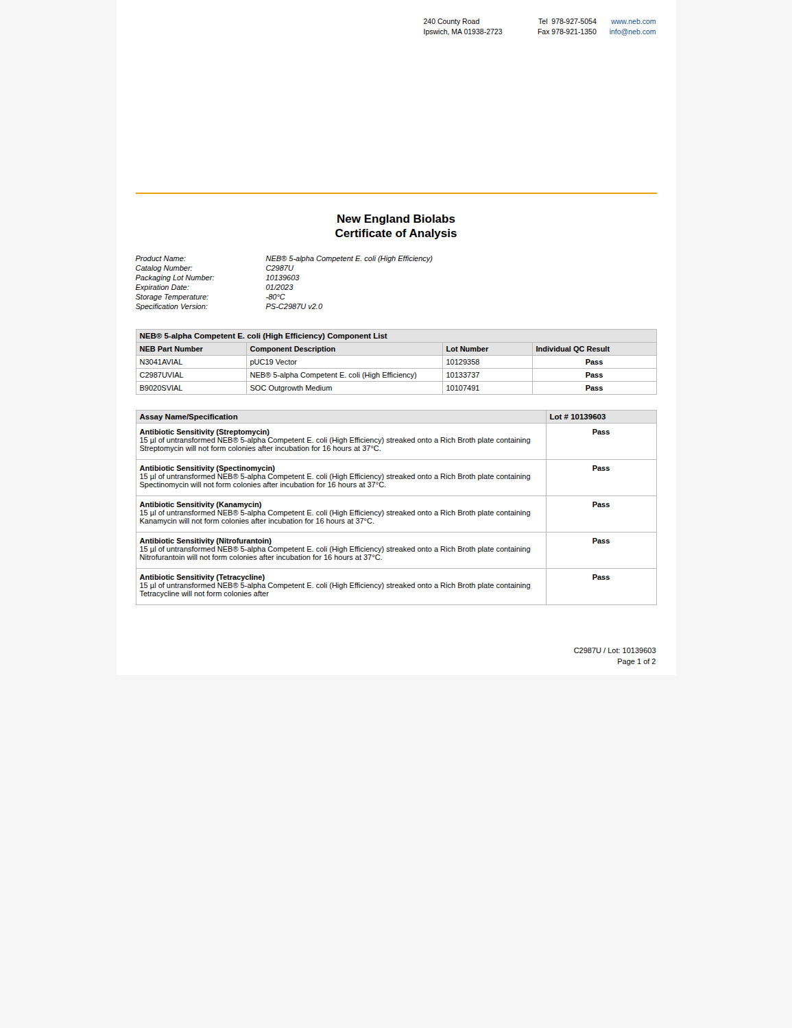| | | 240 County Road Ipswich, MA 01938-2723 | Tel 978-927-5054 Fax 978-921-1350 | www.neb.com info@neb.com |
New England Biolabs Certificate of Analysis
| Product Name: | NEB® 5-alpha Competent E. coli (High Efficiency) |
| Catalog Number: | C2987U |
| Packaging Lot Number: | 10139603 |
| Expiration Date: | 01/2023 |
| Storage Temperature: | -80°C |
| Specification Version: | PS-C2987U v2.0 |
| NEB® 5-alpha Competent E. coli (High Efficiency) Component List |
| --- |
| NEB Part Number | Component Description | Lot Number | Individual QC Result |
| N3041AVIAL | pUC19 Vector | 10129358 | Pass |
| C2987UVIAL | NEB® 5-alpha Competent E. coli (High Efficiency) | 10133737 | Pass |
| B9020SVIAL | SOC Outgrowth Medium | 10107491 | Pass |
| Assay Name/Specification | Lot # 10139603 |
| --- | --- |
| Antibiotic Sensitivity (Streptomycin) 15 µl of untransformed NEB® 5-alpha Competent E. coli (High Efficiency) streaked onto a Rich Broth plate containing Streptomycin will not form colonies after incubation for 16 hours at 37°C. | Pass |
| Antibiotic Sensitivity (Spectinomycin) 15 µl of untransformed NEB® 5-alpha Competent E. coli (High Efficiency) streaked onto a Rich Broth plate containing Spectinomycin will not form colonies after incubation for 16 hours at 37°C. | Pass |
| Antibiotic Sensitivity (Kanamycin) 15 µl of untransformed NEB® 5-alpha Competent E. coli (High Efficiency) streaked onto a Rich Broth plate containing Kanamycin will not form colonies after incubation for 16 hours at 37°C. | Pass |
| Antibiotic Sensitivity (Nitrofurantoin) 15 µl of untransformed NEB® 5-alpha Competent E. coli (High Efficiency) streaked onto a Rich Broth plate containing Nitrofurantoin will not form colonies after incubation for 16 hours at 37°C. | Pass |
| Antibiotic Sensitivity (Tetracycline) 15 µl of untransformed NEB® 5-alpha Competent E. coli (High Efficiency) streaked onto a Rich Broth plate containing Tetracycline will not form colonies after | Pass |
| | C2987U / Lot: 10139603 Page 1 of 2 |